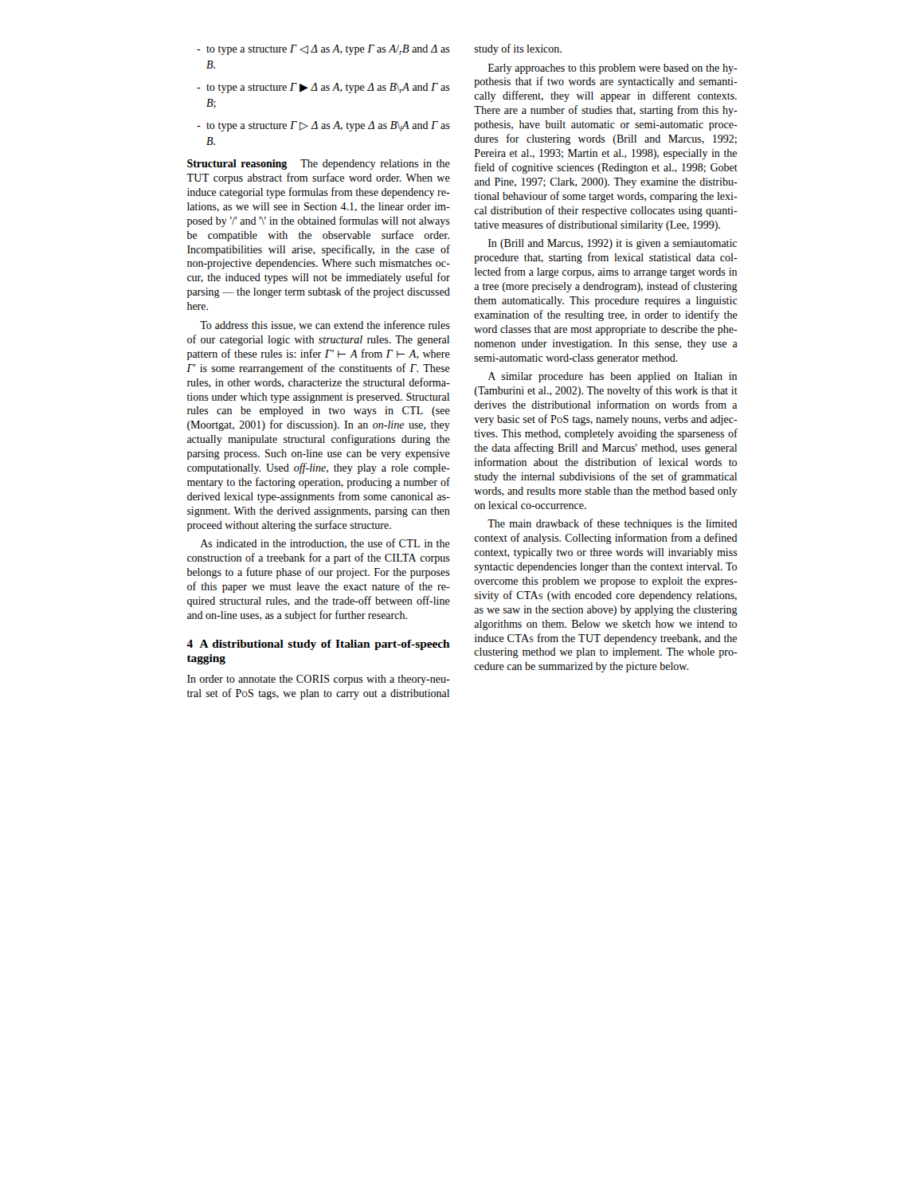to type a structure Γ ◁ Δ as A, type Γ as A/rB and Δ as B.
to type a structure Γ ▶ Δ as A, type Δ as B\rA and Γ as B;
to type a structure Γ ▷ Δ as A, type Δ as B\lA and Γ as B.
Structural reasoning The dependency relations in the TUT corpus abstract from surface word order. When we induce categorial type formulas from these dependency relations, as we will see in Section 4.1, the linear order imposed by '/' and '\' in the obtained formulas will not always be compatible with the observable surface order. Incompatibilities will arise, specifically, in the case of non-projective dependencies. Where such mismatches occur, the induced types will not be immediately useful for parsing — the longer term subtask of the project discussed here.
To address this issue, we can extend the inference rules of our categorial logic with structural rules. The general pattern of these rules is: infer Γ′ ⊢ A from Γ ⊢ A, where Γ′ is some rearrangement of the constituents of Γ. These rules, in other words, characterize the structural deformations under which type assignment is preserved. Structural rules can be employed in two ways in CTL (see (Moortgat, 2001) for discussion). In an on-line use, they actually manipulate structural configurations during the parsing process. Such on-line use can be very expensive computationally. Used off-line, they play a role complementary to the factoring operation, producing a number of derived lexical type-assignments from some canonical assignment. With the derived assignments, parsing can then proceed without altering the surface structure.
As indicated in the introduction, the use of CTL in the construction of a treebank for a part of the CILTA corpus belongs to a future phase of our project. For the purposes of this paper we must leave the exact nature of the required structural rules, and the trade-off between off-line and on-line uses, as a subject for further research.
4 A distributional study of Italian part-of-speech tagging
In order to annotate the CORIS corpus with a theory-neutral set of PoS tags, we plan to carry out a distributional study of its lexicon.
Early approaches to this problem were based on the hypothesis that if two words are syntactically and semantically different, they will appear in different contexts. There are a number of studies that, starting from this hypothesis, have built automatic or semi-automatic procedures for clustering words (Brill and Marcus, 1992; Pereira et al., 1993; Martin et al., 1998), especially in the field of cognitive sciences (Redington et al., 1998; Gobet and Pine, 1997; Clark, 2000). They examine the distributional behaviour of some target words, comparing the lexical distribution of their respective collocates using quantitative measures of distributional similarity (Lee, 1999).
In (Brill and Marcus, 1992) it is given a semiautomatic procedure that, starting from lexical statistical data collected from a large corpus, aims to arrange target words in a tree (more precisely a dendrogram), instead of clustering them automatically. This procedure requires a linguistic examination of the resulting tree, in order to identify the word classes that are most appropriate to describe the phenomenon under investigation. In this sense, they use a semi-automatic word-class generator method.
A similar procedure has been applied on Italian in (Tamburini et al., 2002). The novelty of this work is that it derives the distributional information on words from a very basic set of PoS tags, namely nouns, verbs and adjectives. This method, completely avoiding the sparseness of the data affecting Brill and Marcus' method, uses general information about the distribution of lexical words to study the internal subdivisions of the set of grammatical words, and results more stable than the method based only on lexical co-occurrence.
The main drawback of these techniques is the limited context of analysis. Collecting information from a defined context, typically two or three words will invariably miss syntactic dependencies longer than the context interval. To overcome this problem we propose to exploit the expressivity of CTAs (with encoded core dependency relations, as we saw in the section above) by applying the clustering algorithms on them. Below we sketch how we intend to induce CTAs from the TUT dependency treebank, and the clustering method we plan to implement. The whole procedure can be summarized by the picture below.